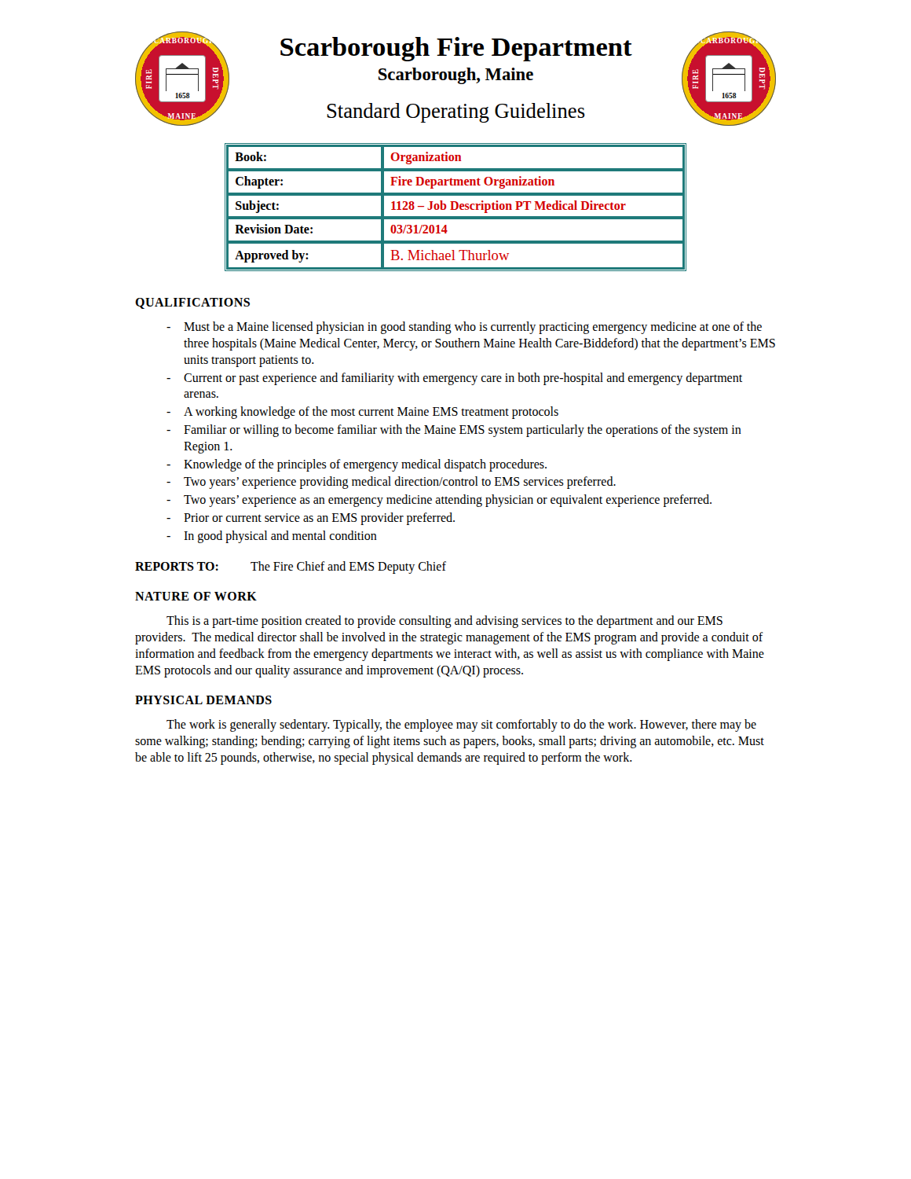SCARBOROUGH MAINE FIRE DEPT
1658
Scarborough Fire Department
Scarborough, Maine
Standard Operating Guidelines
SCARBOROUGH MAINE FIRE DEPT
1658
| Book: | Organization |
| Chapter: | Fire Department Organization |
| Subject: | 1128 – Job Description PT Medical Director |
| Revision Date: | 03/31/2014 |
| Approved by: | B. Michael Thurlow |
QUALIFICATIONS
Must be a Maine licensed physician in good standing who is currently practicing emergency medicine at one of the three hospitals (Maine Medical Center, Mercy, or Southern Maine Health Care-Biddeford) that the department’s EMS units transport patients to.
Current or past experience and familiarity with emergency care in both pre-hospital and emergency department arenas.
A working knowledge of the most current Maine EMS treatment protocols
Familiar or willing to become familiar with the Maine EMS system particularly the operations of the system in Region 1.
Knowledge of the principles of emergency medical dispatch procedures.
Two years’ experience providing medical direction/control to EMS services preferred.
Two years’ experience as an emergency medicine attending physician or equivalent experience preferred.
Prior or current service as an EMS provider preferred.
In good physical and mental condition
REPORTS TO: The Fire Chief and EMS Deputy Chief
NATURE OF WORK
This is a part-time position created to provide consulting and advising services to the department and our EMS providers. The medical director shall be involved in the strategic management of the EMS program and provide a conduit of information and feedback from the emergency departments we interact with, as well as assist us with compliance with Maine EMS protocols and our quality assurance and improvement (QA/QI) process.
PHYSICAL DEMANDS
The work is generally sedentary. Typically, the employee may sit comfortably to do the work. However, there may be some walking; standing; bending; carrying of light items such as papers, books, small parts; driving an automobile, etc. Must be able to lift 25 pounds, otherwise, no special physical demands are required to perform the work.